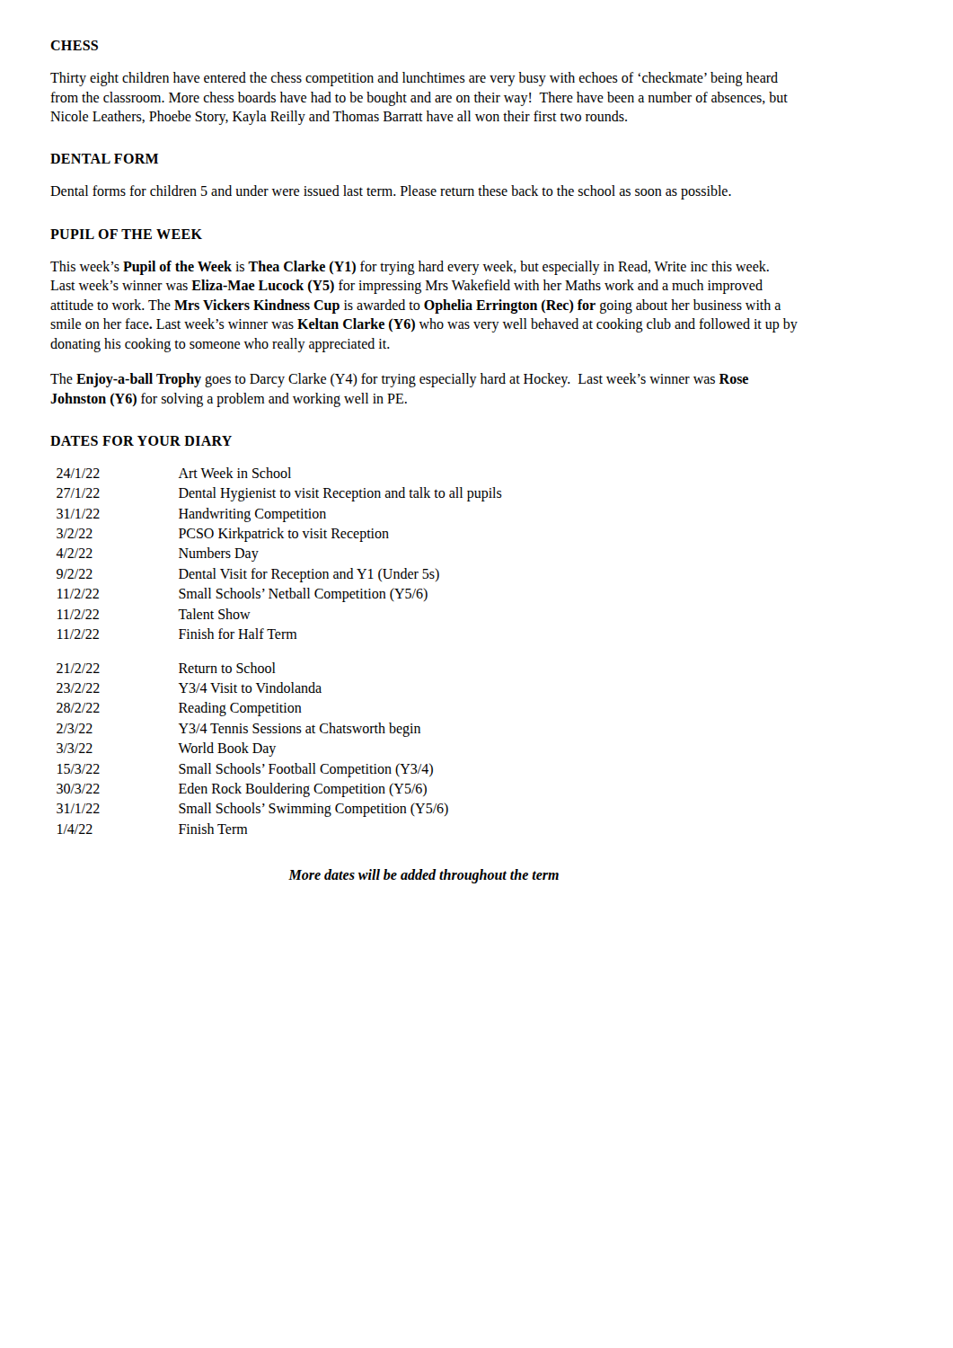CHESS
Thirty eight children have entered the chess competition and lunchtimes are very busy with echoes of ‘checkmate’ being heard from the classroom. More chess boards have had to be bought and are on their way! There have been a number of absences, but Nicole Leathers, Phoebe Story, Kayla Reilly and Thomas Barratt have all won their first two rounds.
DENTAL FORM
Dental forms for children 5 and under were issued last term. Please return these back to the school as soon as possible.
PUPIL OF THE WEEK
This week’s Pupil of the Week is Thea Clarke (Y1) for trying hard every week, but especially in Read, Write inc this week. Last week’s winner was Eliza-Mae Lucock (Y5) for impressing Mrs Wakefield with her Maths work and a much improved attitude to work. The Mrs Vickers Kindness Cup is awarded to Ophelia Errington (Rec) for going about her business with a smile on her face. Last week’s winner was Keltan Clarke (Y6) who was very well behaved at cooking club and followed it up by donating his cooking to someone who really appreciated it.
The Enjoy-a-ball Trophy goes to Darcy Clarke (Y4) for trying especially hard at Hockey. Last week’s winner was Rose Johnston (Y6) for solving a problem and working well in PE.
DATES FOR YOUR DIARY
| 24/1/22 | Art Week in School |
| 27/1/22 | Dental Hygienist to visit Reception and talk to all pupils |
| 31/1/22 | Handwriting Competition |
| 3/2/22 | PCSO Kirkpatrick to visit Reception |
| 4/2/22 | Numbers Day |
| 9/2/22 | Dental Visit for Reception and Y1 (Under 5s) |
| 11/2/22 | Small Schools’ Netball Competition (Y5/6) |
| 11/2/22 | Talent Show |
| 11/2/22 | Finish for Half Term |
| 21/2/22 | Return to School |
| 23/2/22 | Y3/4 Visit to Vindolanda |
| 28/2/22 | Reading Competition |
| 2/3/22 | Y3/4 Tennis Sessions at Chatsworth begin |
| 3/3/22 | World Book Day |
| 15/3/22 | Small Schools’ Football Competition (Y3/4) |
| 30/3/22 | Eden Rock Bouldering Competition (Y5/6) |
| 31/1/22 | Small Schools’ Swimming Competition (Y5/6) |
| 1/4/22 | Finish Term |
More dates will be added throughout the term